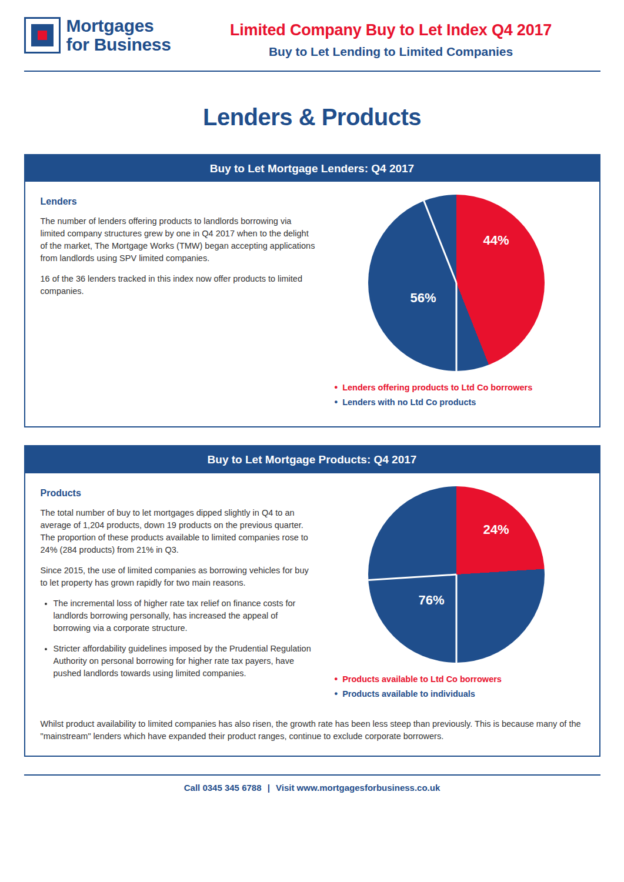Mortgages
for Business
Limited Company Buy to Let Index Q4 2017
Buy to Let Lending to Limited Companies
Lenders & Products
Buy to Let Mortgage Lenders: Q4 2017
Lenders
The number of lenders offering products to landlords borrowing via limited company structures grew by one in Q4 2017 when to the delight of the market, The Mortgage Works (TMW) began accepting applications from landlords using SPV limited companies.
16 of the 36 lenders tracked in this index now offer products to limited companies.
44% 56%
•Lenders offering products to Ltd Co borrowers
•Lenders with no Ltd Co products
Buy to Let Mortgage Products: Q4 2017
Products
The total number of buy to let mortgages dipped slightly in Q4 to an average of 1,204 products, down 19 products on the previous quarter. The proportion of these products available to limited companies rose to 24% (284 products) from 21% in Q3.
Since 2015, the use of limited companies as borrowing vehicles for buy to let property has grown rapidly for two main reasons.
The incremental loss of higher rate tax relief on finance costs for landlords borrowing personally, has increased the appeal of borrowing via a corporate structure.
Stricter affordability guidelines imposed by the Prudential Regulation Authority on personal borrowing for higher rate tax payers, have pushed landlords towards using limited companies.
24% 76%
•Products available to Ltd Co borrowers
•Products available to individuals
Whilst product availability to limited companies has also risen, the growth rate has been less steep than previously. This is because many of the "mainstream" lenders which have expanded their product ranges, continue to exclude corporate borrowers.
Call 0345 345 6788 | Visit www.mortgagesforbusiness.co.uk